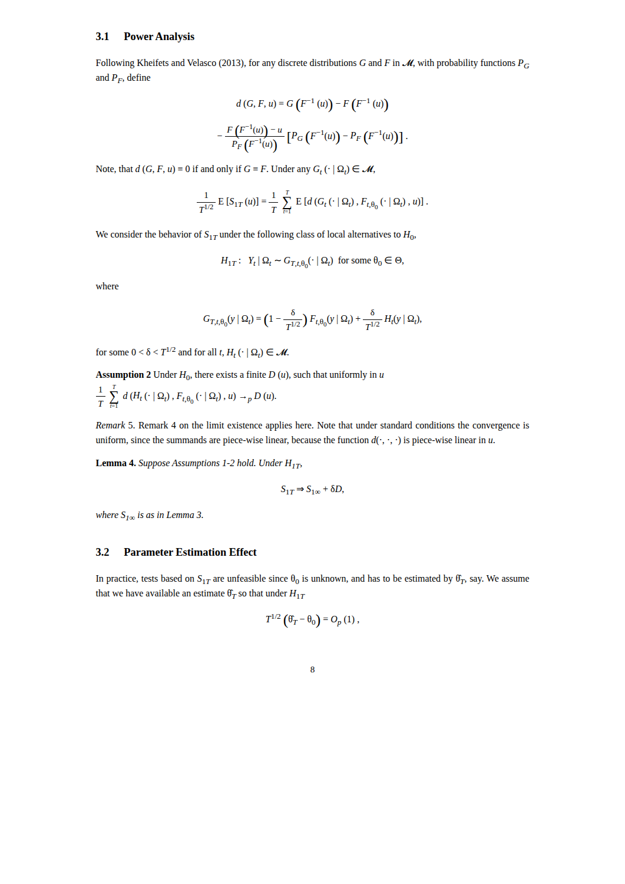3.1 Power Analysis
Following Kheifets and Velasco (2013), for any discrete distributions G and F in 𝓜, with probability functions PG and PF, define
d (G, F, u) = G (F−1 (u)) − F (F−1 (u))
− F (F−1(u)) − u PF (F−1(u)) [PG (F−1(u)) − PF (F−1(u))] .
Note, that d (G, F, u) ≡ 0 if and only if G ≡ F. Under any Gt (· | Ωt) ∈ 𝓜,
1 T1/2 E [S1T (u)] = 1 T T∑t=1 E [d (Gt (· | Ωt) , Ft,θ0 (· | Ωt) , u)] .
We consider the behavior of S1T under the following class of local alternatives to H0,
H1T : Yt | Ωt ∼ GT,t,θ0(· | Ωt) for some θ0 ∈ Θ,
where
GT,t,θ0(y | Ωt) = (1 − δT1/2) Ft,θ0(y | Ωt) + δT1/2 Ht(y | Ωt),
for some 0 < δ < T1/2 and for all t, Ht (· | Ωt) ∈ 𝓜.
Assumption 2 Under H0, there exists a finite D (u), such that uniformly in u
1 T T∑t=1 d (Ht (· | Ωt) , Ft,θ0 (· | Ωt) , u) →p D (u).
Remark 5. Remark 4 on the limit existence applies here. Note that under standard conditions the convergence is uniform, since the summands are piece-wise linear, because the function d(·, ·, ·) is piece-wise linear in u.
Lemma 4. Suppose Assumptions 1-2 hold. Under H1T,
S1T ⇒ S1∞ + δD,
where S1∞ is as in Lemma 3.
3.2 Parameter Estimation Effect
In practice, tests based on S1T are unfeasible since θ0 is unknown, and has to be estimated by θ̂T, say. We assume that we have available an estimate θ̂T so that under H1T
T1/2 (θ̂T − θ0) = Op (1) ,
8